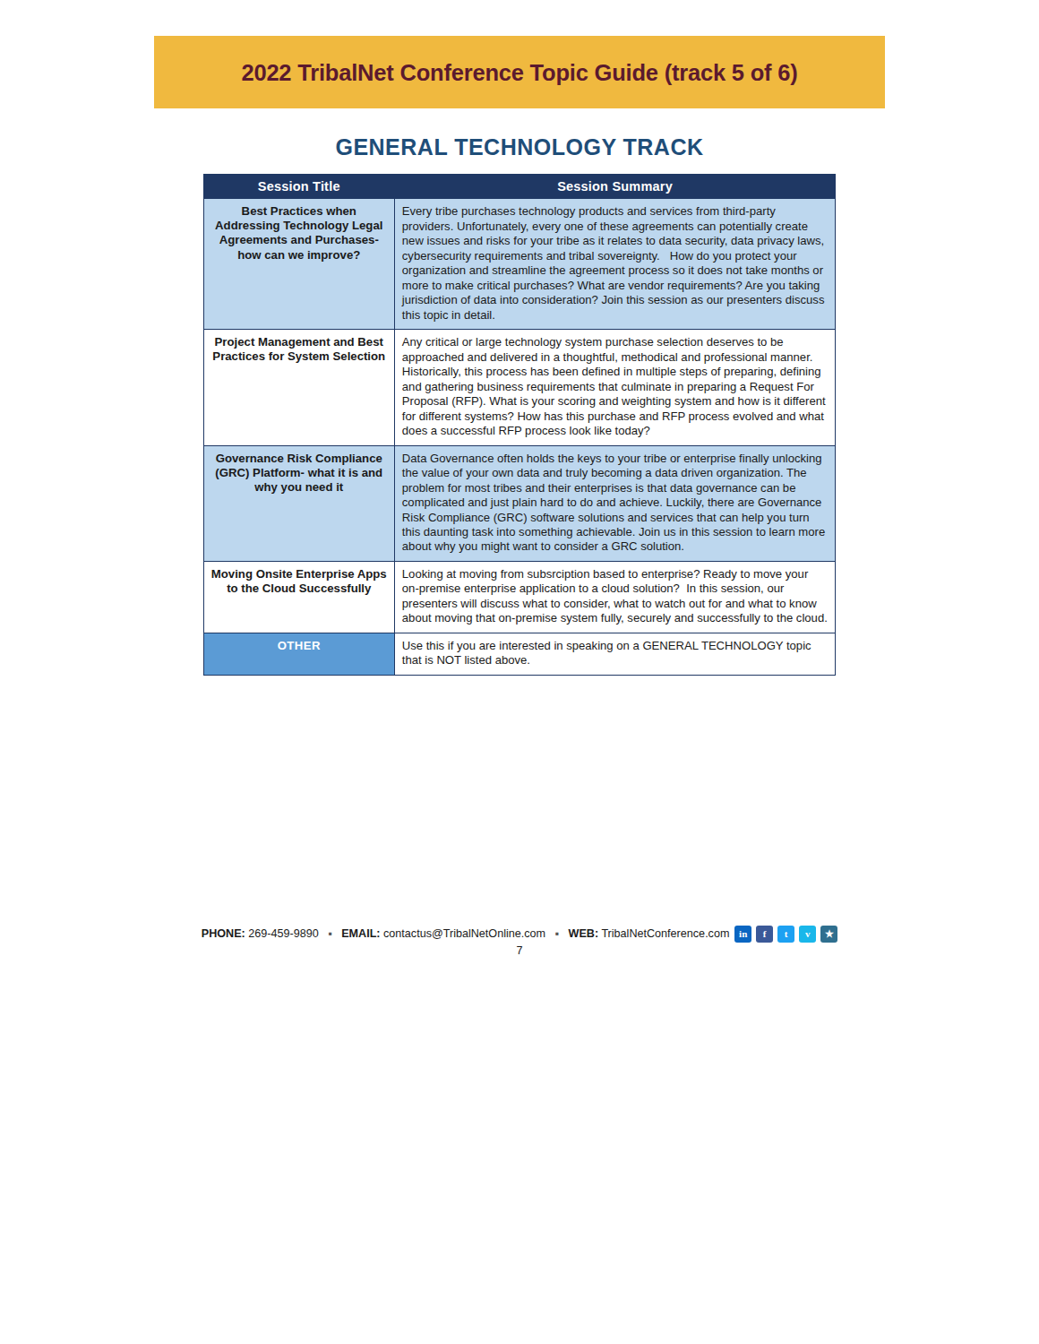2022 TribalNet Conference Topic Guide (track 5 of 6)
GENERAL TECHNOLOGY TRACK
| Session Title | Session Summary |
| --- | --- |
| Best Practices when Addressing Technology Legal Agreements and Purchases- how can we improve? | Every tribe purchases technology products and services from third-party providers. Unfortunately, every one of these agreements can potentially create new issues and risks for your tribe as it relates to data security, data privacy laws, cybersecurity requirements and tribal sovereignty. How do you protect your organization and streamline the agreement process so it does not take months or more to make critical purchases? What are vendor requirements? Are you taking jurisdiction of data into consideration? Join this session as our presenters discuss this topic in detail. |
| Project Management and Best Practices for System Selection | Any critical or large technology system purchase selection deserves to be approached and delivered in a thoughtful, methodical and professional manner. Historically, this process has been defined in multiple steps of preparing, defining and gathering business requirements that culminate in preparing a Request For Proposal (RFP). What is your scoring and weighting system and how is it different for different systems? How has this purchase and RFP process evolved and what does a successful RFP process look like today? |
| Governance Risk Compliance (GRC) Platform- what it is and why you need it | Data Governance often holds the keys to your tribe or enterprise finally unlocking the value of your own data and truly becoming a data driven organization. The problem for most tribes and their enterprises is that data governance can be complicated and just plain hard to do and achieve. Luckily, there are Governance Risk Compliance (GRC) software solutions and services that can help you turn this daunting task into something achievable. Join us in this session to learn more about why you might want to consider a GRC solution. |
| Moving Onsite Enterprise Apps to the Cloud Successfully | Looking at moving from subsrciption based to enterprise? Ready to move your on-premise enterprise application to a cloud solution? In this session, our presenters will discuss what to consider, what to watch out for and what to know about moving that on-premise system fully, securely and successfully to the cloud. |
| OTHER | Use this if you are interested in speaking on a GENERAL TECHNOLOGY topic that is NOT listed above. |
PHONE: 269-459-9890 ▪ EMAIL: contactus@TribalNetOnline.com ▪ WEB: TribalNetConference.com
in f t v ★
7